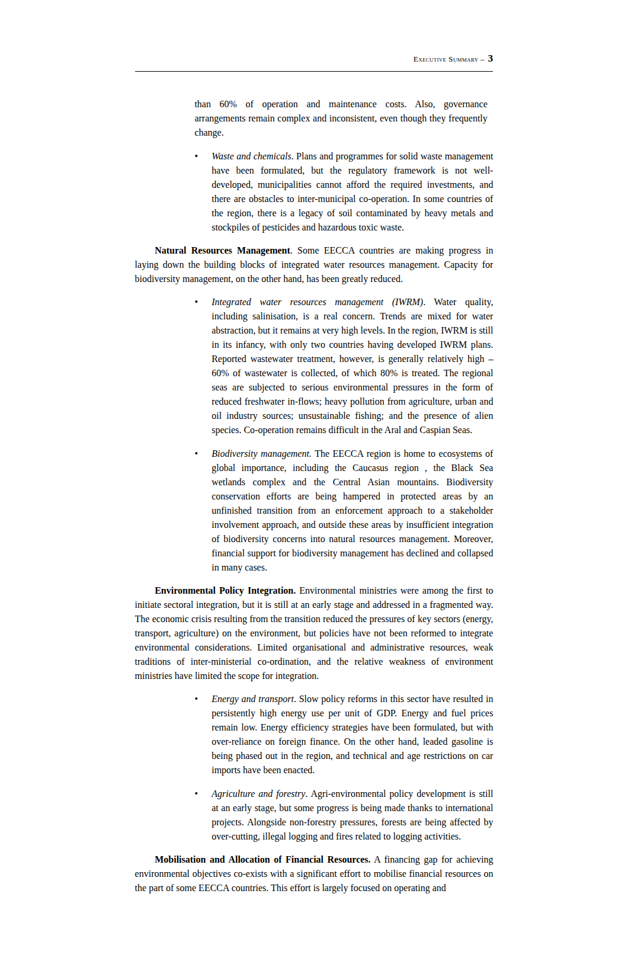Executive Summary – 3
than 60% of operation and maintenance costs. Also, governance arrangements remain complex and inconsistent, even though they frequently change.
Waste and chemicals. Plans and programmes for solid waste management have been formulated, but the regulatory framework is not well-developed, municipalities cannot afford the required investments, and there are obstacles to inter-municipal co-operation. In some countries of the region, there is a legacy of soil contaminated by heavy metals and stockpiles of pesticides and hazardous toxic waste.
Natural Resources Management. Some EECCA countries are making progress in laying down the building blocks of integrated water resources management. Capacity for biodiversity management, on the other hand, has been greatly reduced.
Integrated water resources management (IWRM). Water quality, including salinisation, is a real concern. Trends are mixed for water abstraction, but it remains at very high levels. In the region, IWRM is still in its infancy, with only two countries having developed IWRM plans. Reported wastewater treatment, however, is generally relatively high – 60% of wastewater is collected, of which 80% is treated. The regional seas are subjected to serious environmental pressures in the form of reduced freshwater in-flows; heavy pollution from agriculture, urban and oil industry sources; unsustainable fishing; and the presence of alien species. Co-operation remains difficult in the Aral and Caspian Seas.
Biodiversity management. The EECCA region is home to ecosystems of global importance, including the Caucasus region , the Black Sea wetlands complex and the Central Asian mountains. Biodiversity conservation efforts are being hampered in protected areas by an unfinished transition from an enforcement approach to a stakeholder involvement approach, and outside these areas by insufficient integration of biodiversity concerns into natural resources management. Moreover, financial support for biodiversity management has declined and collapsed in many cases.
Environmental Policy Integration. Environmental ministries were among the first to initiate sectoral integration, but it is still at an early stage and addressed in a fragmented way. The economic crisis resulting from the transition reduced the pressures of key sectors (energy, transport, agriculture) on the environment, but policies have not been reformed to integrate environmental considerations. Limited organisational and administrative resources, weak traditions of inter-ministerial co-ordination, and the relative weakness of environment ministries have limited the scope for integration.
Energy and transport. Slow policy reforms in this sector have resulted in persistently high energy use per unit of GDP. Energy and fuel prices remain low. Energy efficiency strategies have been formulated, but with over-reliance on foreign finance. On the other hand, leaded gasoline is being phased out in the region, and technical and age restrictions on car imports have been enacted.
Agriculture and forestry. Agri-environmental policy development is still at an early stage, but some progress is being made thanks to international projects. Alongside non-forestry pressures, forests are being affected by over-cutting, illegal logging and fires related to logging activities.
Mobilisation and Allocation of Financial Resources. A financing gap for achieving environmental objectives co-exists with a significant effort to mobilise financial resources on the part of some EECCA countries. This effort is largely focused on operating and